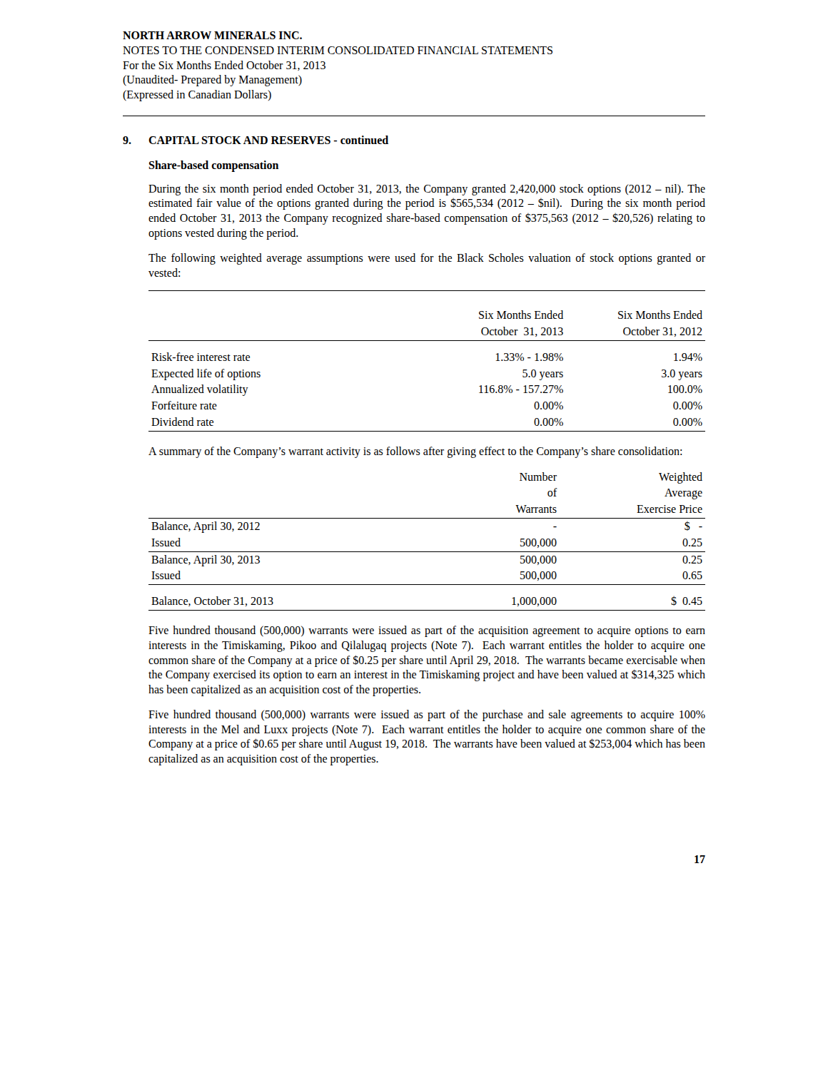NORTH ARROW MINERALS INC.
NOTES TO THE CONDENSED INTERIM CONSOLIDATED FINANCIAL STATEMENTS
For the Six Months Ended October 31, 2013
(Unaudited- Prepared by Management)
(Expressed in Canadian Dollars)
9. CAPITAL STOCK AND RESERVES - continued
Share-based compensation
During the six month period ended October 31, 2013, the Company granted 2,420,000 stock options (2012 – nil). The estimated fair value of the options granted during the period is $565,534 (2012 – $nil). During the six month period ended October 31, 2013 the Company recognized share-based compensation of $375,563 (2012 – $20,526) relating to options vested during the period.
The following weighted average assumptions were used for the Black Scholes valuation of stock options granted or vested:
| | Six Months Ended | Six Months Ended |
| --- | --- | --- |
| | October 31, 2013 | October 31, 2012 |
| Risk-free interest rate | 1.33% - 1.98% | 1.94% |
| Expected life of options | 5.0 years | 3.0 years |
| Annualized volatility | 116.8% - 157.27% | 100.0% |
| Forfeiture rate | 0.00% | 0.00% |
| Dividend rate | 0.00% | 0.00% |
A summary of the Company’s warrant activity is as follows after giving effect to the Company’s share consolidation:
| | Number | Weighted |
| --- | --- | --- |
| | of | Average |
| | Warrants | Exercise Price |
| Balance, April 30, 2012 | - | $ - |
| Issued | 500,000 | 0.25 |
| Balance, April 30, 2013 | 500,000 | 0.25 |
| Issued | 500,000 | 0.65 |
| Balance, October 31, 2013 | 1,000,000 | $ 0.45 |
Five hundred thousand (500,000) warrants were issued as part of the acquisition agreement to acquire options to earn interests in the Timiskaming, Pikoo and Qilalugaq projects (Note 7). Each warrant entitles the holder to acquire one common share of the Company at a price of $0.25 per share until April 29, 2018. The warrants became exercisable when the Company exercised its option to earn an interest in the Timiskaming project and have been valued at $314,325 which has been capitalized as an acquisition cost of the properties.
Five hundred thousand (500,000) warrants were issued as part of the purchase and sale agreements to acquire 100% interests in the Mel and Luxx projects (Note 7). Each warrant entitles the holder to acquire one common share of the Company at a price of $0.65 per share until August 19, 2018. The warrants have been valued at $253,004 which has been capitalized as an acquisition cost of the properties.
17